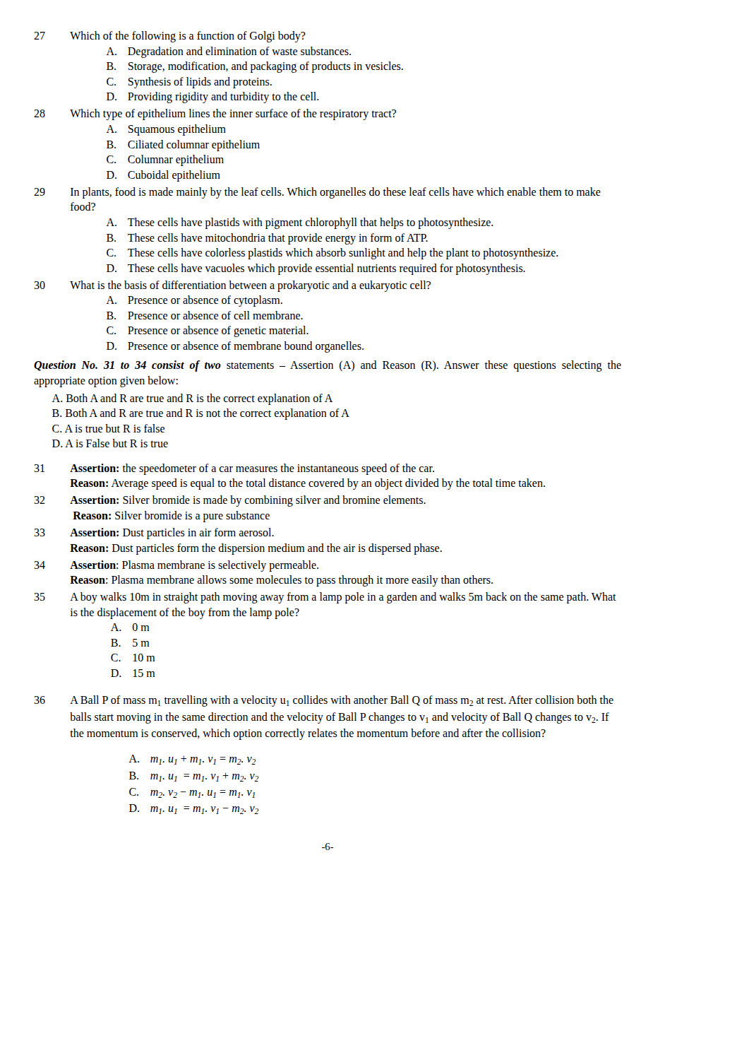27
Which of the following is a function of Golgi body?
A. Degradation and elimination of waste substances.
B. Storage, modification, and packaging of products in vesicles.
C. Synthesis of lipids and proteins.
D. Providing rigidity and turbidity to the cell.
28
Which type of epithelium lines the inner surface of the respiratory tract?
A. Squamous epithelium
B. Ciliated columnar epithelium
C. Columnar epithelium
D. Cuboidal epithelium
29
In plants, food is made mainly by the leaf cells. Which organelles do these leaf cells have which enable them to make food?
A. These cells have plastids with pigment chlorophyll that helps to photosynthesize.
B. These cells have mitochondria that provide energy in form of ATP.
C. These cells have colorless plastids which absorb sunlight and help the plant to photosynthesize.
D. These cells have vacuoles which provide essential nutrients required for photosynthesis.
30
What is the basis of differentiation between a prokaryotic and a eukaryotic cell?
A. Presence or absence of cytoplasm.
B. Presence or absence of cell membrane.
C. Presence or absence of genetic material.
D. Presence or absence of membrane bound organelles.
Question No. 31 to 34 consist of two statements – Assertion (A) and Reason (R). Answer these questions selecting the appropriate option given below:
A. Both A and R are true and R is the correct explanation of A
B. Both A and R are true and R is not the correct explanation of A
C. A is true but R is false
D. A is False but R is true
31
Assertion: the speedometer of a car measures the instantaneous speed of the car.
Reason: Average speed is equal to the total distance covered by an object divided by the total time taken.
32
Assertion: Silver bromide is made by combining silver and bromine elements.
Reason: Silver bromide is a pure substance
33
Assertion: Dust particles in air form aerosol.
Reason: Dust particles form the dispersion medium and the air is dispersed phase.
34
Assertion: Plasma membrane is selectively permeable.
Reason: Plasma membrane allows some molecules to pass through it more easily than others.
35
A boy walks 10m in straight path moving away from a lamp pole in a garden and walks 5m back on the same path. What is the displacement of the boy from the lamp pole?
A. 0 m
B. 5 m
C. 10 m
D. 15 m
36
A Ball P of mass m1 travelling with a velocity u1 collides with another Ball Q of mass m2 at rest. After collision both the balls start moving in the same direction and the velocity of Ball P changes to v1 and velocity of Ball Q changes to v2. If the momentum is conserved, which option correctly relates the momentum before and after the collision?
A. m1. u1 + m1. v1 = m2. v2
B. m1. u1 = m1. v1 + m2. v2
C. m2. v2 − m1. u1 = m1. v1
D. m1. u1 = m1. v1 − m2. v2
-6-